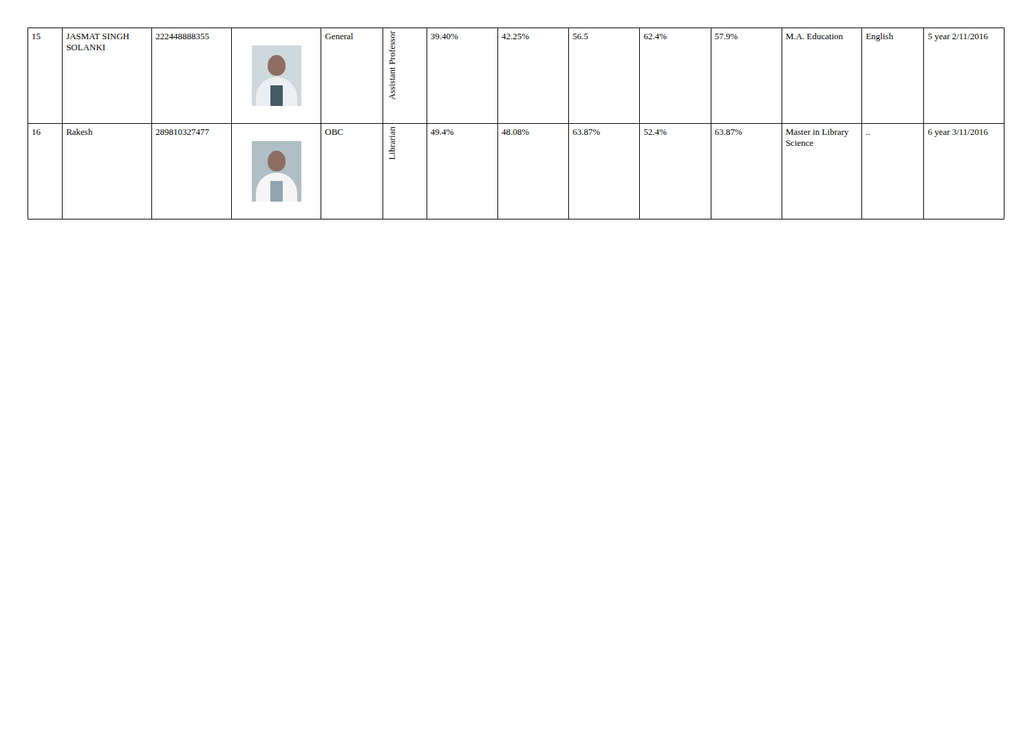| 15 | JASMAT SINGH SOLANKI | 222448888355 | | General | Assistant Professor | 39.40% | 42.25% | 56.5 | 62.4% | 57.9% | M.A. Education | English | 5 year 2/11/2016 |
| 16 | Rakesh | 289810327477 | | OBC | Librarian | 49.4% | 48.08% | 63.87% | 52.4% | 63.87% | Master in Library Science | .. | 6 year 3/11/2016 |